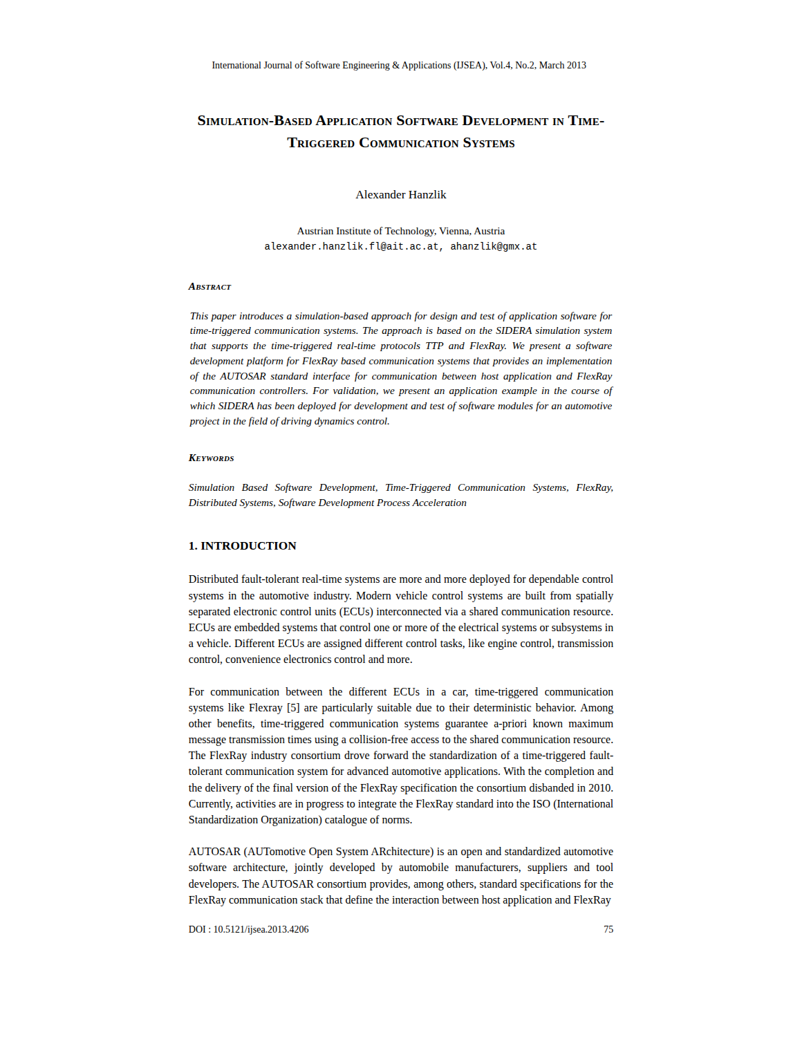International Journal of Software Engineering & Applications (IJSEA), Vol.4, No.2, March 2013
Simulation-Based Application Software Development in Time-Triggered Communication Systems
Alexander Hanzlik
Austrian Institute of Technology, Vienna, Austria
alexander.hanzlik.fl@ait.ac.at, ahanzlik@gmx.at
Abstract
This paper introduces a simulation-based approach for design and test of application software for time-triggered communication systems. The approach is based on the SIDERA simulation system that supports the time-triggered real-time protocols TTP and FlexRay. We present a software development platform for FlexRay based communication systems that provides an implementation of the AUTOSAR standard interface for communication between host application and FlexRay communication controllers. For validation, we present an application example in the course of which SIDERA has been deployed for development and test of software modules for an automotive project in the field of driving dynamics control.
Keywords
Simulation Based Software Development, Time-Triggered Communication Systems, FlexRay, Distributed Systems, Software Development Process Acceleration
1. INTRODUCTION
Distributed fault-tolerant real-time systems are more and more deployed for dependable control systems in the automotive industry. Modern vehicle control systems are built from spatially separated electronic control units (ECUs) interconnected via a shared communication resource. ECUs are embedded systems that control one or more of the electrical systems or subsystems in a vehicle. Different ECUs are assigned different control tasks, like engine control, transmission control, convenience electronics control and more.
For communication between the different ECUs in a car, time-triggered communication systems like Flexray [5] are particularly suitable due to their deterministic behavior. Among other benefits, time-triggered communication systems guarantee a-priori known maximum message transmission times using a collision-free access to the shared communication resource. The FlexRay industry consortium drove forward the standardization of a time-triggered fault-tolerant communication system for advanced automotive applications. With the completion and the delivery of the final version of the FlexRay specification the consortium disbanded in 2010. Currently, activities are in progress to integrate the FlexRay standard into the ISO (International Standardization Organization) catalogue of norms.
AUTOSAR (AUTomotive Open System ARchitecture) is an open and standardized automotive software architecture, jointly developed by automobile manufacturers, suppliers and tool developers. The AUTOSAR consortium provides, among others, standard specifications for the FlexRay communication stack that define the interaction between host application and FlexRay
DOI : 10.5121/ijsea.2013.4206 75